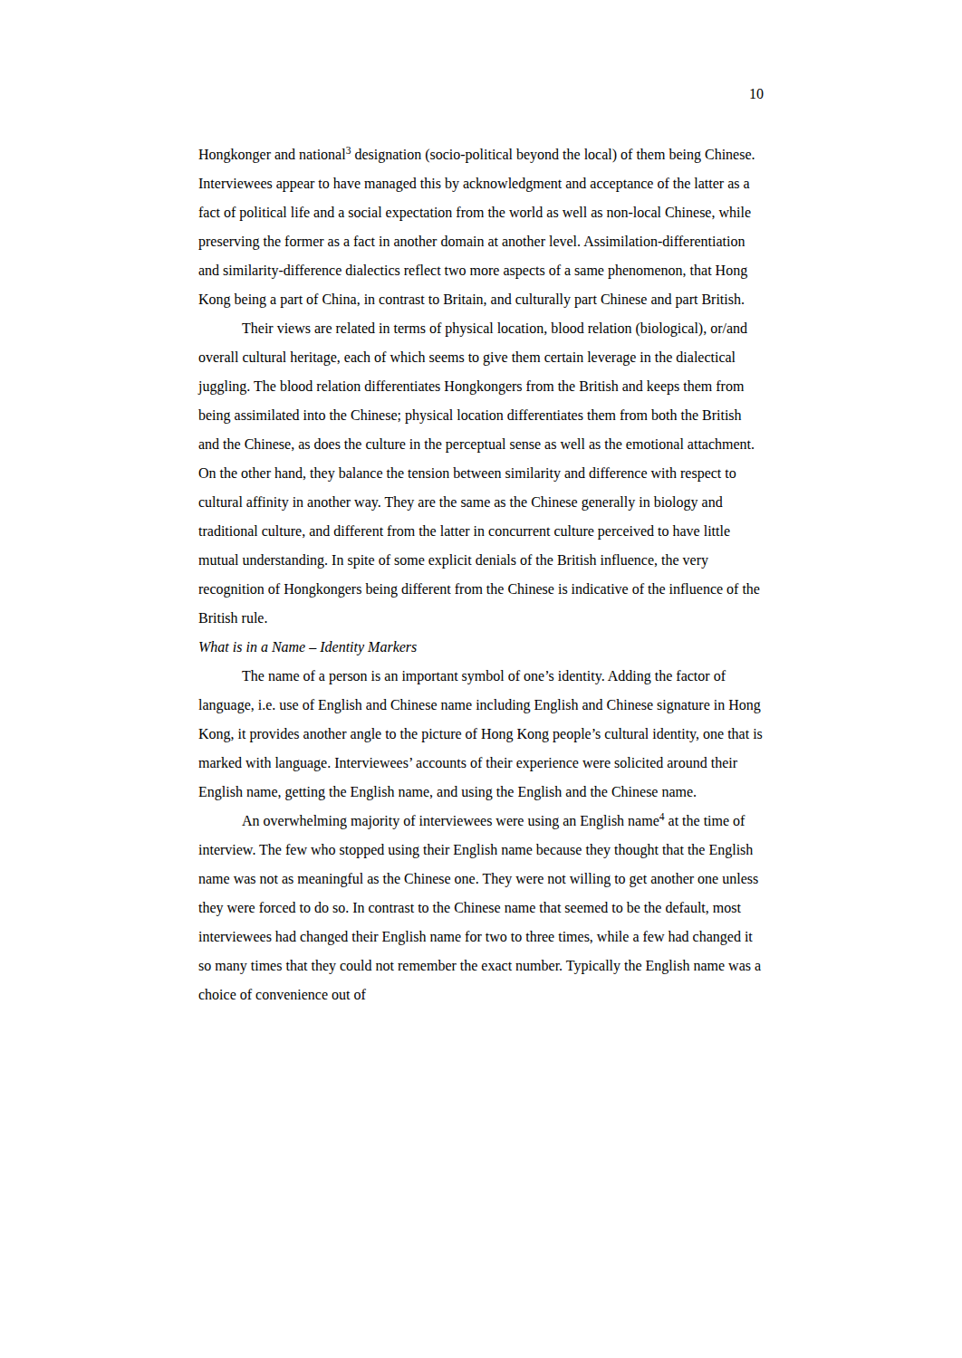10
Hongkonger and national3 designation (socio-political beyond the local) of them being Chinese. Interviewees appear to have managed this by acknowledgment and acceptance of the latter as a fact of political life and a social expectation from the world as well as non-local Chinese, while preserving the former as a fact in another domain at another level. Assimilation-differentiation and similarity-difference dialectics reflect two more aspects of a same phenomenon, that Hong Kong being a part of China, in contrast to Britain, and culturally part Chinese and part British.
Their views are related in terms of physical location, blood relation (biological), or/and overall cultural heritage, each of which seems to give them certain leverage in the dialectical juggling. The blood relation differentiates Hongkongers from the British and keeps them from being assimilated into the Chinese; physical location differentiates them from both the British and the Chinese, as does the culture in the perceptual sense as well as the emotional attachment. On the other hand, they balance the tension between similarity and difference with respect to cultural affinity in another way. They are the same as the Chinese generally in biology and traditional culture, and different from the latter in concurrent culture perceived to have little mutual understanding. In spite of some explicit denials of the British influence, the very recognition of Hongkongers being different from the Chinese is indicative of the influence of the British rule.
What is in a Name – Identity Markers
The name of a person is an important symbol of one’s identity. Adding the factor of language, i.e. use of English and Chinese name including English and Chinese signature in Hong Kong, it provides another angle to the picture of Hong Kong people’s cultural identity, one that is marked with language. Interviewees’ accounts of their experience were solicited around their English name, getting the English name, and using the English and the Chinese name.
An overwhelming majority of interviewees were using an English name4 at the time of interview. The few who stopped using their English name because they thought that the English name was not as meaningful as the Chinese one. They were not willing to get another one unless they were forced to do so. In contrast to the Chinese name that seemed to be the default, most interviewees had changed their English name for two to three times, while a few had changed it so many times that they could not remember the exact number. Typically the English name was a choice of convenience out of